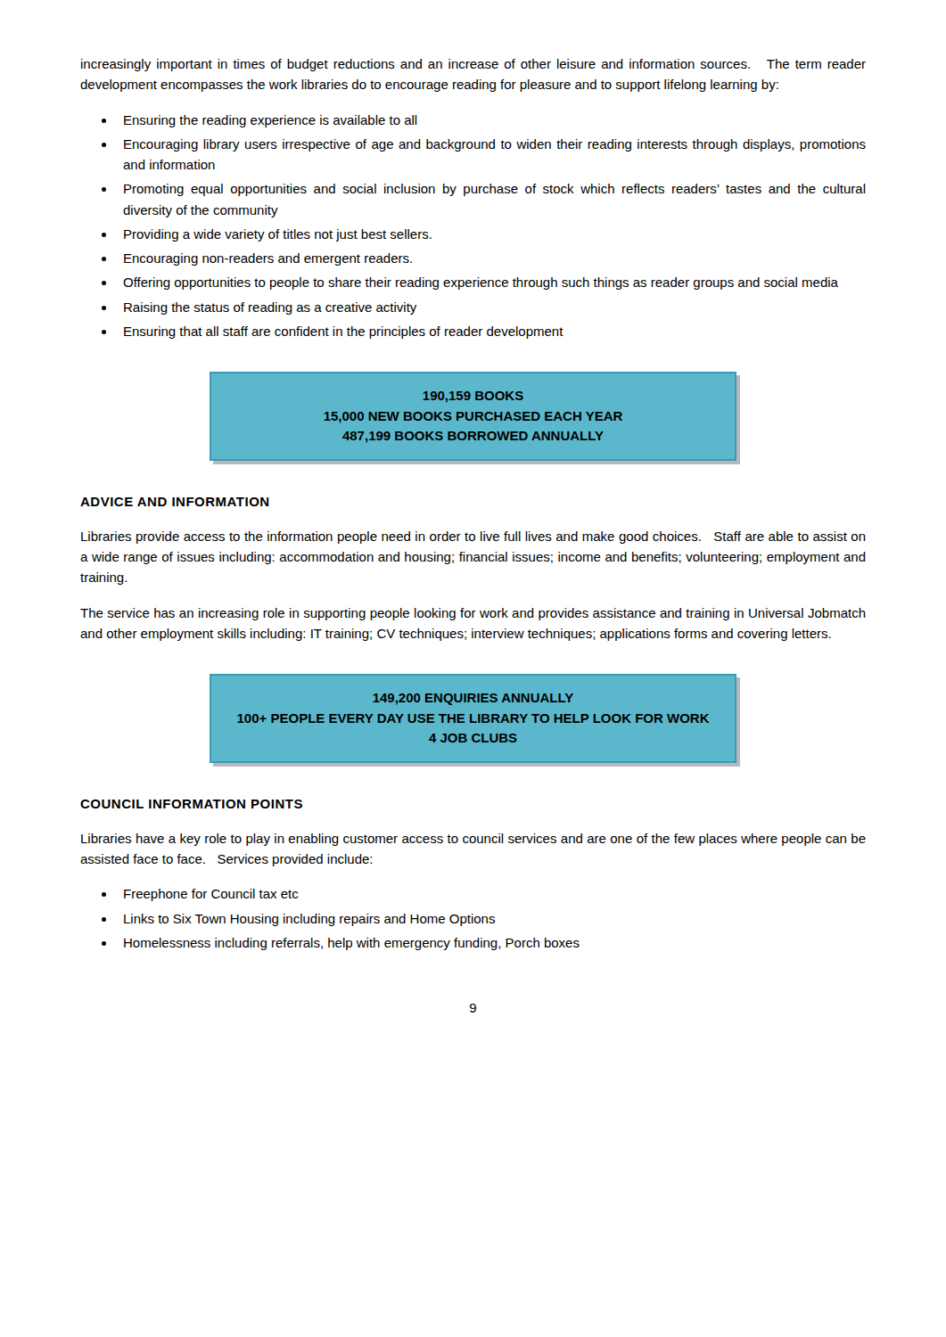increasingly important in times of budget reductions and an increase of other leisure and information sources. The term reader development encompasses the work libraries do to encourage reading for pleasure and to support lifelong learning by:
Ensuring the reading experience is available to all
Encouraging library users irrespective of age and background to widen their reading interests through displays, promotions and information
Promoting equal opportunities and social inclusion by purchase of stock which reflects readers’ tastes and the cultural diversity of the community
Providing a wide variety of titles not just best sellers.
Encouraging non-readers and emergent readers.
Offering opportunities to people to share their reading experience through such things as reader groups and social media
Raising the status of reading as a creative activity
Ensuring that all staff are confident in the principles of reader development
190,159 BOOKS
15,000 NEW BOOKS PURCHASED EACH YEAR
487,199 BOOKS BORROWED ANNUALLY
ADVICE AND INFORMATION
Libraries provide access to the information people need in order to live full lives and make good choices. Staff are able to assist on a wide range of issues including: accommodation and housing; financial issues; income and benefits; volunteering; employment and training.
The service has an increasing role in supporting people looking for work and provides assistance and training in Universal Jobmatch and other employment skills including: IT training; CV techniques; interview techniques; applications forms and covering letters.
149,200 ENQUIRIES ANNUALLY
100+ PEOPLE EVERY DAY USE THE LIBRARY TO HELP LOOK FOR WORK
4 JOB CLUBS
COUNCIL INFORMATION POINTS
Libraries have a key role to play in enabling customer access to council services and are one of the few places where people can be assisted face to face. Services provided include:
Freephone for Council tax etc
Links to Six Town Housing including repairs and Home Options
Homelessness including referrals, help with emergency funding, Porch boxes
9